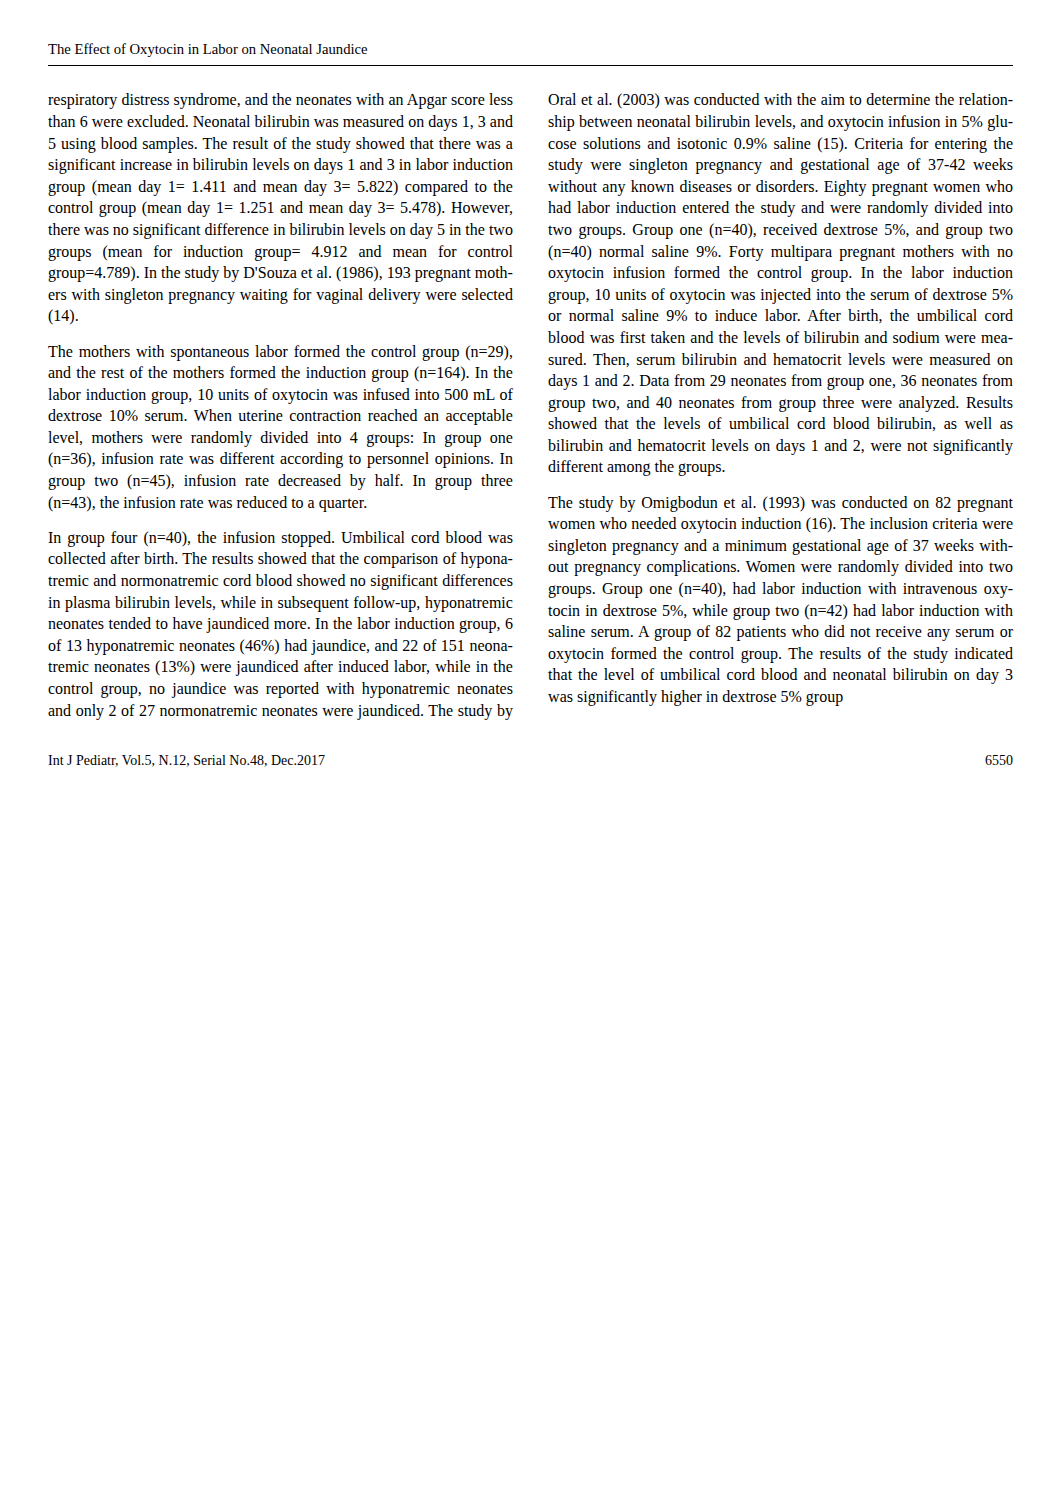The Effect of Oxytocin in Labor on Neonatal Jaundice
respiratory distress syndrome, and the neonates with an Apgar score less than 6 were excluded. Neonatal bilirubin was measured on days 1, 3 and 5 using blood samples. The result of the study showed that there was a significant increase in bilirubin levels on days 1 and 3 in labor induction group (mean day 1= 1.411 and mean day 3= 5.822) compared to the control group (mean day 1= 1.251 and mean day 3= 5.478). However, there was no significant difference in bilirubin levels on day 5 in the two groups (mean for induction group= 4.912 and mean for control group=4.789). In the study by D'Souza et al. (1986), 193 pregnant mothers with singleton pregnancy waiting for vaginal delivery were selected (14).
The mothers with spontaneous labor formed the control group (n=29), and the rest of the mothers formed the induction group (n=164). In the labor induction group, 10 units of oxytocin was infused into 500 mL of dextrose 10% serum. When uterine contraction reached an acceptable level, mothers were randomly divided into 4 groups: In group one (n=36), infusion rate was different according to personnel opinions. In group two (n=45), infusion rate decreased by half. In group three (n=43), the infusion rate was reduced to a quarter.
In group four (n=40), the infusion stopped. Umbilical cord blood was collected after birth. The results showed that the comparison of hyponatremic and normonatremic cord blood showed no significant differences in plasma bilirubin levels, while in subsequent follow-up, hyponatremic neonates tended to have jaundiced more. In the labor induction group, 6 of 13 hyponatremic neonates (46%) had jaundice, and 22 of 151 neonatremic neonates (13%) were jaundiced after induced labor, while in the control group, no jaundice was reported with hyponatremic neonates and only 2 of 27 normonatremic neonates were jaundiced. The study by Oral et al. (2003) was conducted with the aim to determine the relationship between neonatal bilirubin levels, and oxytocin infusion in 5% glucose solutions and isotonic 0.9% saline (15). Criteria for entering the study were singleton pregnancy and gestational age of 37-42 weeks without any known diseases or disorders. Eighty pregnant women who had labor induction entered the study and were randomly divided into two groups. Group one (n=40), received dextrose 5%, and group two (n=40) normal saline 9%. Forty multipara pregnant mothers with no oxytocin infusion formed the control group. In the labor induction group, 10 units of oxytocin was injected into the serum of dextrose 5% or normal saline 9% to induce labor. After birth, the umbilical cord blood was first taken and the levels of bilirubin and sodium were measured. Then, serum bilirubin and hematocrit levels were measured on days 1 and 2. Data from 29 neonates from group one, 36 neonates from group two, and 40 neonates from group three were analyzed. Results showed that the levels of umbilical cord blood bilirubin, as well as bilirubin and hematocrit levels on days 1 and 2, were not significantly different among the groups.
The study by Omigbodun et al. (1993) was conducted on 82 pregnant women who needed oxytocin induction (16). The inclusion criteria were singleton pregnancy and a minimum gestational age of 37 weeks without pregnancy complications. Women were randomly divided into two groups. Group one (n=40), had labor induction with intravenous oxytocin in dextrose 5%, while group two (n=42) had labor induction with saline serum. A group of 82 patients who did not receive any serum or oxytocin formed the control group. The results of the study indicated that the level of umbilical cord blood and neonatal bilirubin on day 3 was significantly higher in dextrose 5% group
Int J Pediatr, Vol.5, N.12, Serial No.48, Dec.2017 6550